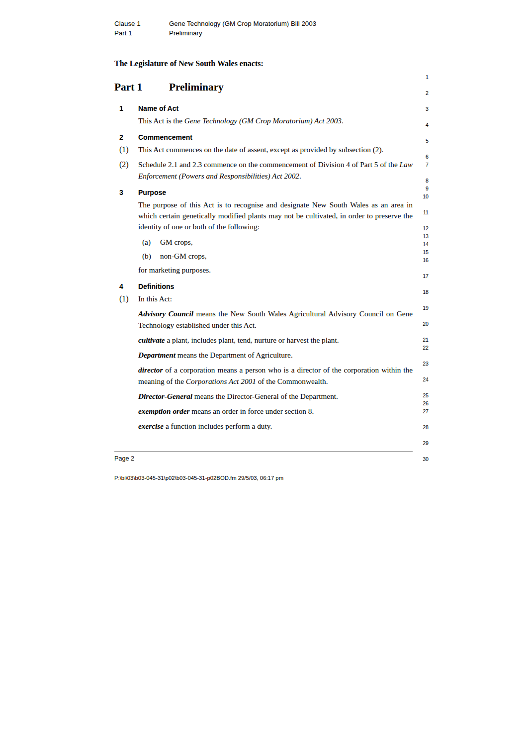Clause 1
Gene Technology (GM Crop Moratorium) Bill 2003
Part 1
Preliminary
The Legislature of New South Wales enacts:
Part 1
Preliminary
1
Name of Act
This Act is the Gene Technology (GM Crop Moratorium) Act 2003.
2
Commencement
(1)
This Act commences on the date of assent, except as provided by subsection (2).
(2)
Schedule 2.1 and 2.3 commence on the commencement of Division 4 of Part 5 of the Law Enforcement (Powers and Responsibilities) Act 2002.
3
Purpose
The purpose of this Act is to recognise and designate New South Wales as an area in which certain genetically modified plants may not be cultivated, in order to preserve the identity of one or both of the following:
(a)
GM crops,
(b)
non-GM crops,
for marketing purposes.
4
Definitions
(1)
In this Act:
Advisory Council means the New South Wales Agricultural Advisory Council on Gene Technology established under this Act.
cultivate a plant, includes plant, tend, nurture or harvest the plant.
Department means the Department of Agriculture.
director of a corporation means a person who is a director of the corporation within the meaning of the Corporations Act 2001 of the Commonwealth.
Director-General means the Director-General of the Department.
exemption order means an order in force under section 8.
exercise a function includes perform a duty.
Page 2
P:\bi\03\b03-045-31\p02\b03-045-31-p02BOD.fm 29/5/03, 06:17 pm
1
2
3
4
5
6
7
8
9
10
11
12
13
14
15
16
17
18
19
20
21
22
23
24
25
26
27
28
29
30